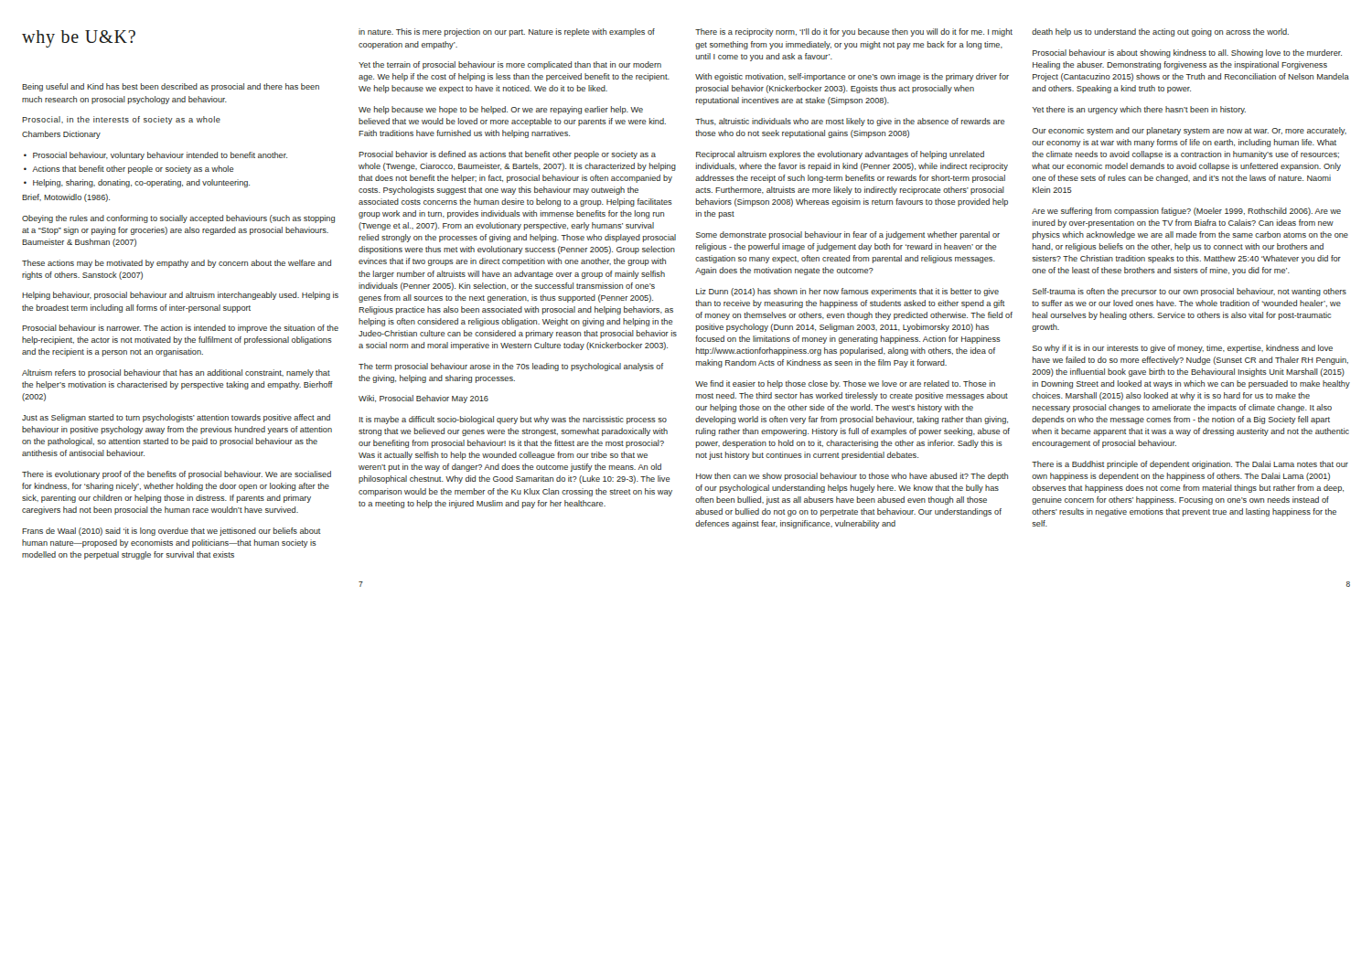why be U&K?
Being useful and Kind has best been described as prosocial and there has been much research on prosocial psychology and behaviour.
Prosocial, in the interests of society as a whole
Chambers Dictionary
Prosocial behaviour, voluntary behaviour intended to benefit another.
Actions that benefit other people or society as a whole
Helping, sharing, donating, co-operating, and volunteering.
Brief, Motowidlo (1986).
Obeying the rules and conforming to socially accepted behaviours (such as stopping at a “Stop” sign or paying for groceries) are also regarded as prosocial behaviours. Baumeister & Bushman (2007)
These actions may be motivated by empathy and by concern about the welfare and rights of others. Sanstock (2007)
Helping behaviour, prosocial behaviour and altruism interchangeably used. Helping is the broadest term including all forms of inter-personal support
Prosocial behaviour is narrower. The action is intended to improve the situation of the help-recipient, the actor is not motivated by the fulfilment of professional obligations and the recipient is a person not an organisation.
Altruism refers to prosocial behaviour that has an additional constraint, namely that the helper’s motivation is characterised by perspective taking and empathy. Bierhoff (2002)
Just as Seligman started to turn psychologists’ attention towards positive affect and behaviour in positive psychology away from the previous hundred years of attention on the pathological, so attention started to be paid to prosocial behaviour as the antithesis of antisocial behaviour.
There is evolutionary proof of the benefits of prosocial behaviour. We are socialised for kindness, for ‘sharing nicely’, whether holding the door open or looking after the sick, parenting our children or helping those in distress. If parents and primary caregivers had not been prosocial the human race wouldn’t have survived.
Frans de Waal (2010) said ‘it is long overdue that we jettisoned our beliefs about human nature—proposed by economists and politicians—that human society is modelled on the perpetual struggle for survival that exists
in nature. This is mere projection on our part. Nature is replete with examples of cooperation and empathy’.
Yet the terrain of prosocial behaviour is more complicated than that in our modern age. We help if the cost of helping is less than the perceived benefit to the recipient. We help because we expect to have it noticed. We do it to be liked.
We help because we hope to be helped. Or we are repaying earlier help. We believed that we would be loved or more acceptable to our parents if we were kind. Faith traditions have furnished us with helping narratives.
Prosocial behavior is defined as actions that benefit other people or society as a whole (Twenge, Ciarocco, Baumeister, & Bartels, 2007). It is characterized by helping that does not benefit the helper; in fact, prosocial behaviour is often accompanied by costs. Psychologists suggest that one way this behaviour may outweigh the associated costs concerns the human desire to belong to a group. Helping facilitates group work and in turn, provides individuals with immense benefits for the long run (Twenge et al., 2007). From an evolutionary perspective, early humans’ survival relied strongly on the processes of giving and helping. Those who displayed prosocial dispositions were thus met with evolutionary success (Penner 2005). Group selection evinces that if two groups are in direct competition with one another, the group with the larger number of altruists will have an advantage over a group of mainly selfish individuals (Penner 2005). Kin selection, or the successful transmission of one’s genes from all sources to the next generation, is thus supported (Penner 2005). Religious practice has also been associated with prosocial and helping behaviors, as helping is often considered a religious obligation. Weight on giving and helping in the Judeo-Christian culture can be considered a primary reason that prosocial behavior is a social norm and moral imperative in Western Culture today (Knickerbocker 2003).
The term prosocial behaviour arose in the 70s leading to psychological analysis of the giving, helping and sharing processes.
Wiki, Prosocial Behavior May 2016
It is maybe a difficult socio-biological query but why was the narcissistic process so strong that we believed our genes were the strongest, somewhat paradoxically with our benefiting from prosocial behaviour! Is it that the fittest are the most prosocial? Was it actually selfish to help the wounded colleague from our tribe so that we weren’t put in the way of danger? And does the outcome justify the means. An old philosophical chestnut. Why did the Good Samaritan do it? (Luke 10: 29-3). The live comparison would be the member of the Ku Klux Clan crossing the street on his way to a meeting to help the injured Muslim and pay for her healthcare.
7
There is a reciprocity norm, ‘I’ll do it for you because then you will do it for me. I might get something from you immediately, or you might not pay me back for a long time, until I come to you and ask a favour’.
With egoistic motivation, self-importance or one’s own image is the primary driver for prosocial behavior (Knickerbocker 2003). Egoists thus act prosocially when reputational incentives are at stake (Simpson 2008).
Thus, altruistic individuals who are most likely to give in the absence of rewards are those who do not seek reputational gains (Simpson 2008)
Reciprocal altruism explores the evolutionary advantages of helping unrelated individuals, where the favor is repaid in kind (Penner 2005), while indirect reciprocity addresses the receipt of such long-term benefits or rewards for short-term prosocial acts. Furthermore, altruists are more likely to indirectly reciprocate others’ prosocial behaviors (Simpson 2008) Whereas egoisim is return favours to those provided help in the past
Some demonstrate prosocial behaviour in fear of a judgement whether parental or religious - the powerful image of judgement day both for ‘reward in heaven’ or the castigation so many expect, often created from parental and religious messages. Again does the motivation negate the outcome?
Liz Dunn (2014) has shown in her now famous experiments that it is better to give than to receive by measuring the happiness of students asked to either spend a gift of money on themselves or others, even though they predicted otherwise. The field of positive psychology (Dunn 2014, Seligman 2003, 2011, Lyobimorsky 2010) has focused on the limitations of money in generating happiness. Action for Happiness http://www.actionforhappiness.org has popularised, along with others, the idea of making Random Acts of Kindness as seen in the film Pay it forward.
We find it easier to help those close by. Those we love or are related to. Those in most need. The third sector has worked tirelessly to create positive messages about our helping those on the other side of the world. The west’s history with the developing world is often very far from prosocial behaviour, taking rather than giving, ruling rather than empowering. History is full of examples of power seeking, abuse of power, desperation to hold on to it, characterising the other as inferior. Sadly this is not just history but continues in current presidential debates.
How then can we show prosocial behaviour to those who have abused it? The depth of our psychological understanding helps hugely here. We know that the bully has often been bullied, just as all abusers have been abused even though all those abused or bullied do not go on to perpetrate that behaviour. Our understandings of defences against fear, insignificance, vulnerability and
death help us to understand the acting out going on across the world.
Prosocial behaviour is about showing kindness to all. Showing love to the murderer. Healing the abuser. Demonstrating forgiveness as the inspirational Forgiveness Project (Cantacuzino 2015) shows or the Truth and Reconciliation of Nelson Mandela and others. Speaking a kind truth to power.
Yet there is an urgency which there hasn’t been in history.
Our economic system and our planetary system are now at war. Or, more accurately, our economy is at war with many forms of life on earth, including human life. What the climate needs to avoid collapse is a contraction in humanity’s use of resources; what our economic model demands to avoid collapse is unfettered expansion. Only one of these sets of rules can be changed, and it’s not the laws of nature. Naomi Klein 2015
Are we suffering from compassion fatigue? (Moeler 1999, Rothschild 2006). Are we inured by over-presentation on the TV from Biafra to Calais? Can ideas from new physics which acknowledge we are all made from the same carbon atoms on the one hand, or religious beliefs on the other, help us to connect with our brothers and sisters? The Christian tradition speaks to this. Matthew 25:40 ‘Whatever you did for one of the least of these brothers and sisters of mine, you did for me’.
Self-trauma is often the precursor to our own prosocial behaviour, not wanting others to suffer as we or our loved ones have. The whole tradition of ‘wounded healer’, we heal ourselves by healing others. Service to others is also vital for post-traumatic growth.
So why if it is in our interests to give of money, time, expertise, kindness and love have we failed to do so more effectively? Nudge (Sunset CR and Thaler RH Penguin, 2009) the influential book gave birth to the Behavioural Insights Unit Marshall (2015) in Downing Street and looked at ways in which we can be persuaded to make healthy choices. Marshall (2015) also looked at why it is so hard for us to make the necessary prosocial changes to ameliorate the impacts of climate change. It also depends on who the message comes from - the notion of a Big Society fell apart when it became apparent that it was a way of dressing austerity and not the authentic encouragement of prosocial behaviour.
There is a Buddhist principle of dependent origination. The Dalai Lama notes that our own happiness is dependent on the happiness of others. The Dalai Lama (2001) observes that happiness does not come from material things but rather from a deep, genuine concern for others’ happiness. Focusing on one’s own needs instead of others’ results in negative emotions that prevent true and lasting happiness for the self.
8